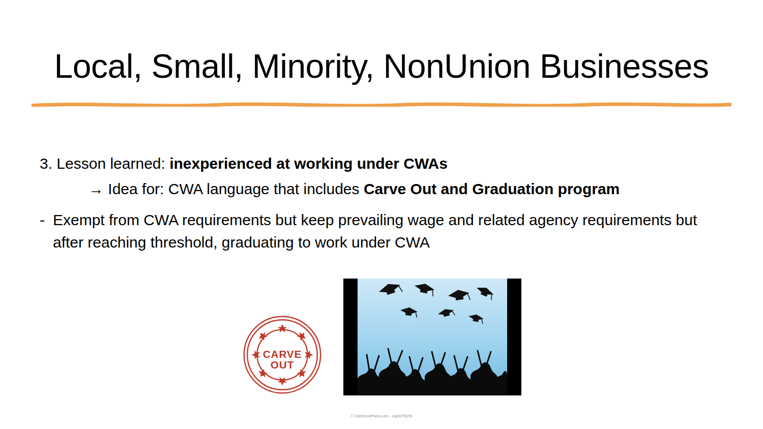Local, Small, Minority, NonUnion Businesses
3. Lesson learned: inexperienced at working under CWAs
→ Idea for: CWA language that includes Carve Out and Graduation program
-
Exempt from CWA requirements but keep prevailing wage and related agency requirements but after reaching threshold, graduating to work under CWA
CARVE OUT
© CanStockPhoto.com - csp9278159